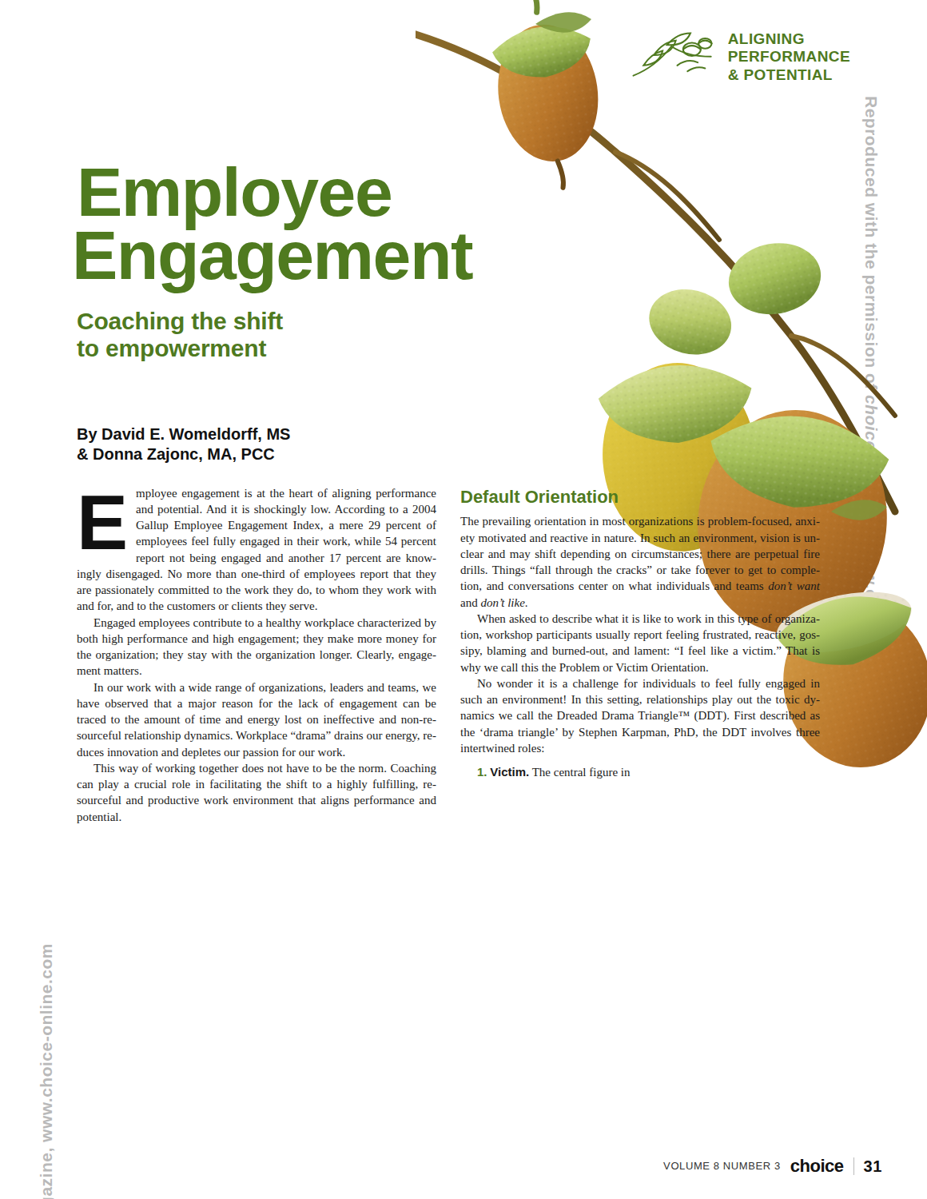Reproduced with the permission of choice Magazine, www.choice-online.com
Reproduced with the permission of choice Magazine, www.choice-online.com
ALIGNING
PERFORMANCE
& POTENTIAL
EmployeeEngagement
Coaching the shift
to empowerment
By David E. Womeldorff, MS
& Donna Zajonc, MA, PCC
Employee engagement is at the heart of aligning performance and potential. And it is shockingly low. According to a 2004 Gallup Employee Engagement Index, a mere 29 percent of employees feel fully engaged in their work, while 54 percent report not being engaged and another 17 percent are knowingly disengaged. No more than one-third of employees report that they are passionately committed to the work they do, to whom they work with and for, and to the customers or clients they serve.
Engaged employees contribute to a healthy workplace characterized by both high performance and high engagement; they make more money for the organization; they stay with the organization longer. Clearly, engagement matters.
In our work with a wide range of organizations, leaders and teams, we have observed that a major reason for the lack of engagement can be traced to the amount of time and energy lost on ineffective and non-resourceful relationship dynamics. Workplace “drama” drains our energy, reduces innovation and depletes our passion for our work.
This way of working together does not have to be the norm. Coaching can play a crucial role in facilitating the shift to a highly fulfilling, resourceful and productive work environment that aligns performance and potential.
Default Orientation
The prevailing orientation in most organizations is problem-focused, anxiety motivated and reactive in nature. In such an environment, vision is unclear and may shift depending on circumstances; there are perpetual fire drills. Things “fall through the cracks” or take forever to get to completion, and conversations center on what individuals and teams don’t want and don’t like.
When asked to describe what it is like to work in this type of organization, workshop participants usually report feeling frustrated, reactive, gossipy, blaming and burned-out, and lament: “I feel like a victim.” That is why we call this the Problem or Victim Orientation.
No wonder it is a challenge for individuals to feel fully engaged in such an environment! In this setting, relationships play out the toxic dynamics we call the Dreaded Drama Triangle™ (DDT). First described as the ‘drama triangle’ by Stephen Karpman, PhD, the DDT involves three intertwined roles:
1. Victim. The central figure in
VOLUME 8 NUMBER 3 choice 31